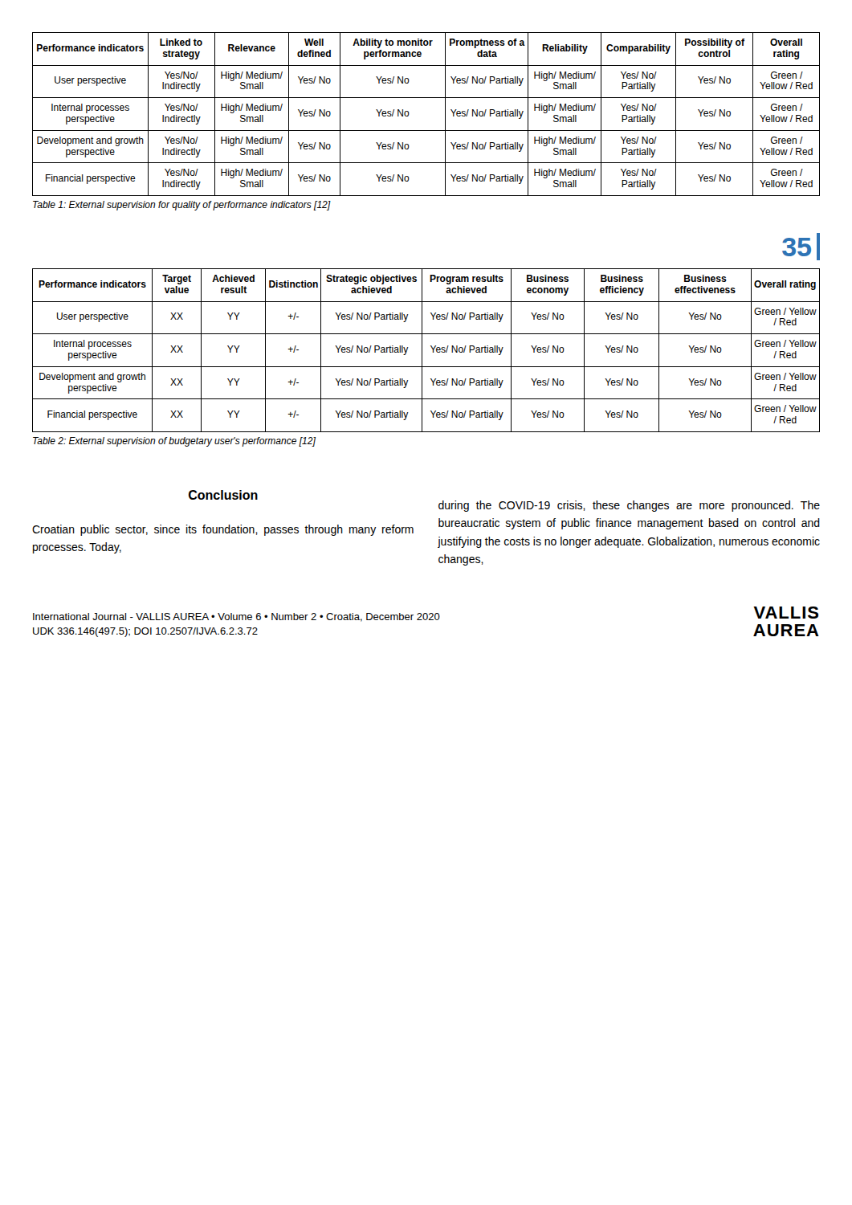Table 1: External supervision for quality of performance indicators [12]
| Performance indicators | Linked to strategy | Relevance | Well defined | Ability to monitor performance | Promptness of a data | Reliability | Comparability | Possibility of control | Overall rating |
| --- | --- | --- | --- | --- | --- | --- | --- | --- | --- |
| User perspective | Yes/No/ Indirectly | High/ Medium/ Small | Yes/ No | Yes/ No | Yes/ No/ Partially | High/ Medium/ Small | Yes/ No/ Partially | Yes/ No | Green / Yellow / Red |
| Internal processes perspective | Yes/No/ Indirectly | High/ Medium/ Small | Yes/ No | Yes/ No | Yes/ No/ Partially | High/ Medium/ Small | Yes/ No/ Partially | Yes/ No | Green / Yellow / Red |
| Development and growth perspective | Yes/No/ Indirectly | High/ Medium/ Small | Yes/ No | Yes/ No | Yes/ No/ Partially | High/ Medium/ Small | Yes/ No/ Partially | Yes/ No | Green / Yellow / Red |
| Financial perspective | Yes/No/ Indirectly | High/ Medium/ Small | Yes/ No | Yes/ No | Yes/ No/ Partially | High/ Medium/ Small | Yes/ No/ Partially | Yes/ No | Green / Yellow / Red |
35
Table 2: External supervision of budgetary user's performance [12]
| Performance indicators | Target value | Achieved result | Distinction | Strategic objectives achieved | Program results achieved | Business economy | Business efficiency | Business effectiveness | Overall rating |
| --- | --- | --- | --- | --- | --- | --- | --- | --- | --- |
| User perspective | XX | YY | +/- | Yes/ No/ Partially | Yes/ No/ Partially | Yes/ No | Yes/ No | Yes/ No | Green / Yellow / Red |
| Internal processes perspective | XX | YY | +/- | Yes/ No/ Partially | Yes/ No/ Partially | Yes/ No | Yes/ No | Yes/ No | Green / Yellow / Red |
| Development and growth perspective | XX | YY | +/- | Yes/ No/ Partially | Yes/ No/ Partially | Yes/ No | Yes/ No | Yes/ No | Green / Yellow / Red |
| Financial perspective | XX | YY | +/- | Yes/ No/ Partially | Yes/ No/ Partially | Yes/ No | Yes/ No | Yes/ No | Green / Yellow / Red |
Conclusion
Croatian public sector, since its foundation, passes through many reform processes. Today,
during the COVID-19 crisis, these changes are more pronounced. The bureaucratic system of public finance management based on control and justifying the costs is no longer adequate. Globalization, numerous economic changes,
International Journal - VALLIS AUREA • Volume 6 • Number 2 • Croatia, December 2020
UDK 336.146(497.5); DOI 10.2507/IJVA.6.2.3.72
VALLIS
AUREA